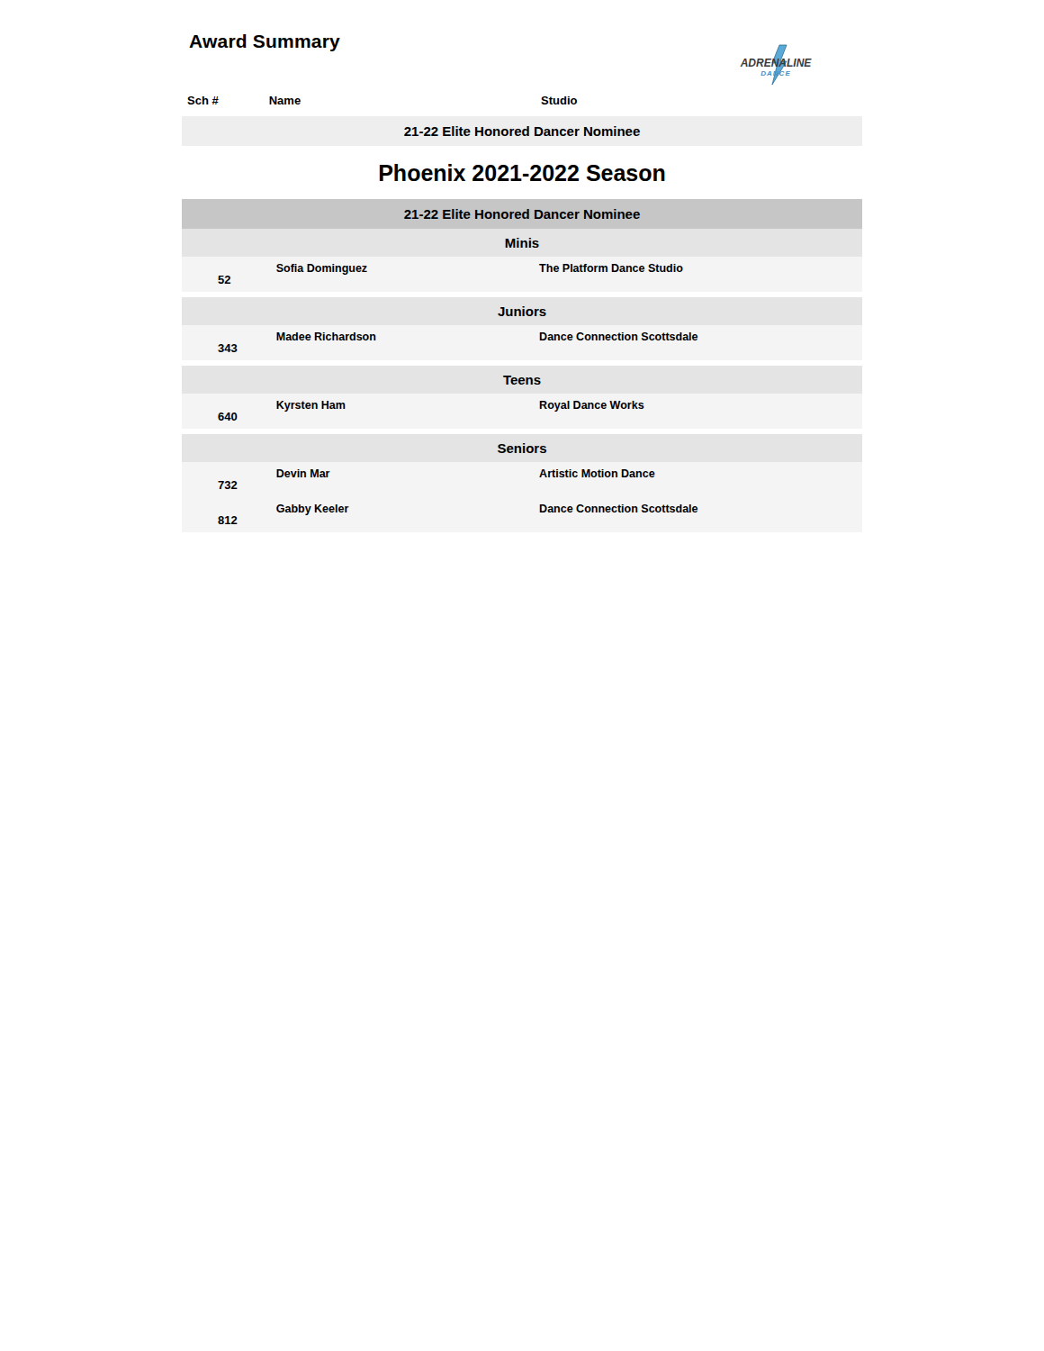Award Summary
ADRENALINE DANCE
| Sch # | Name | Studio |
| --- | --- | --- |
| 21-22 Elite Honored Dancer Nominee |
| Phoenix 2021-2022 Season |
| 21-22 Elite Honored Dancer Nominee |
| Minis |
| 52 | Sofia Dominguez | The Platform Dance Studio |
| Juniors |
| 343 | Madee Richardson | Dance Connection Scottsdale |
| Teens |
| 640 | Kyrsten Ham | Royal Dance Works |
| Seniors |
| 732 | Devin Mar | Artistic Motion Dance |
| 812 | Gabby Keeler | Dance Connection Scottsdale |